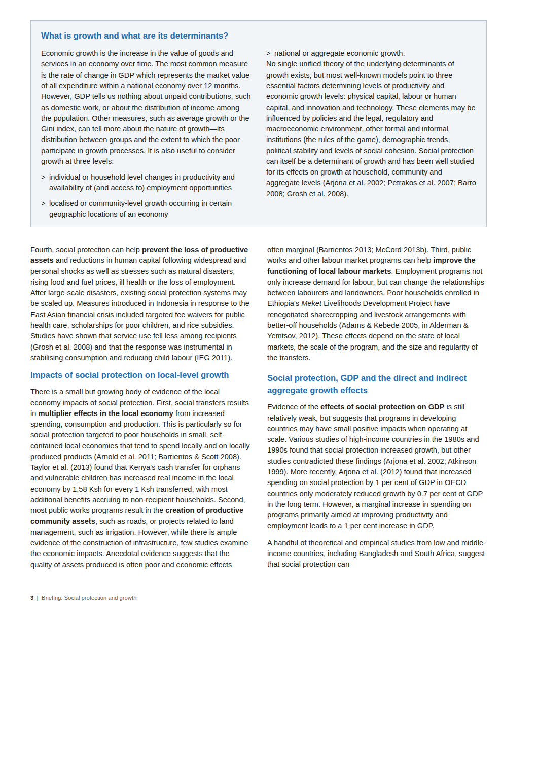What is growth and what are its determinants?
Economic growth is the increase in the value of goods and services in an economy over time. The most common measure is the rate of change in GDP which represents the market value of all expenditure within a national economy over 12 months. However, GDP tells us nothing about unpaid contributions, such as domestic work, or about the distribution of income among the population. Other measures, such as average growth or the Gini index, can tell more about the nature of growth—its distribution between groups and the extent to which the poor participate in growth processes. It is also useful to consider growth at three levels:
individual or household level changes in productivity and availability of (and access to) employment opportunities
localised or community-level growth occurring in certain geographic locations of an economy
national or aggregate economic growth.
No single unified theory of the underlying determinants of growth exists, but most well-known models point to three essential factors determining levels of productivity and economic growth levels: physical capital, labour or human capital, and innovation and technology. These elements may be influenced by policies and the legal, regulatory and macroeconomic environment, other formal and informal institutions (the rules of the game), demographic trends, political stability and levels of social cohesion. Social protection can itself be a determinant of growth and has been well studied for its effects on growth at household, community and aggregate levels (Arjona et al. 2002; Petrakos et al. 2007; Barro 2008; Grosh et al. 2008).
Fourth, social protection can help prevent the loss of productive assets and reductions in human capital following widespread and personal shocks as well as stresses such as natural disasters, rising food and fuel prices, ill health or the loss of employment. After large-scale disasters, existing social protection systems may be scaled up. Measures introduced in Indonesia in response to the East Asian financial crisis included targeted fee waivers for public health care, scholarships for poor children, and rice subsidies. Studies have shown that service use fell less among recipients (Grosh et al. 2008) and that the response was instrumental in stabilising consumption and reducing child labour (IEG 2011).
Impacts of social protection on local-level growth
There is a small but growing body of evidence of the local economy impacts of social protection. First, social transfers results in multiplier effects in the local economy from increased spending, consumption and production. This is particularly so for social protection targeted to poor households in small, self-contained local economies that tend to spend locally and on locally produced products (Arnold et al. 2011; Barrientos & Scott 2008). Taylor et al. (2013) found that Kenya's cash transfer for orphans and vulnerable children has increased real income in the local economy by 1.58 Ksh for every 1 Ksh transferred, with most additional benefits accruing to non-recipient households. Second, most public works programs result in the creation of productive community assets, such as roads, or projects related to land management, such as irrigation. However, while there is ample evidence of the construction of infrastructure, few studies examine the economic impacts. Anecdotal evidence suggests that the quality of assets produced is often poor and economic effects often marginal (Barrientos 2013; McCord 2013b). Third, public works and other labour market programs can help improve the functioning of local labour markets. Employment programs not only increase demand for labour, but can change the relationships between labourers and landowners. Poor households enrolled in Ethiopia's Meket Livelihoods Development Project have renegotiated sharecropping and livestock arrangements with better-off households (Adams & Kebede 2005, in Alderman & Yemtsov, 2012). These effects depend on the state of local markets, the scale of the program, and the size and regularity of the transfers.
Social protection, GDP and the direct and indirect aggregate growth effects
Evidence of the effects of social protection on GDP is still relatively weak, but suggests that programs in developing countries may have small positive impacts when operating at scale. Various studies of high-income countries in the 1980s and 1990s found that social protection increased growth, but other studies contradicted these findings (Arjona et al. 2002; Atkinson 1999). More recently, Arjona et al. (2012) found that increased spending on social protection by 1 per cent of GDP in OECD countries only moderately reduced growth by 0.7 per cent of GDP in the long term. However, a marginal increase in spending on programs primarily aimed at improving productivity and employment leads to a 1 per cent increase in GDP.
A handful of theoretical and empirical studies from low and middle-income countries, including Bangladesh and South Africa, suggest that social protection can
3 | Briefing: Social protection and growth